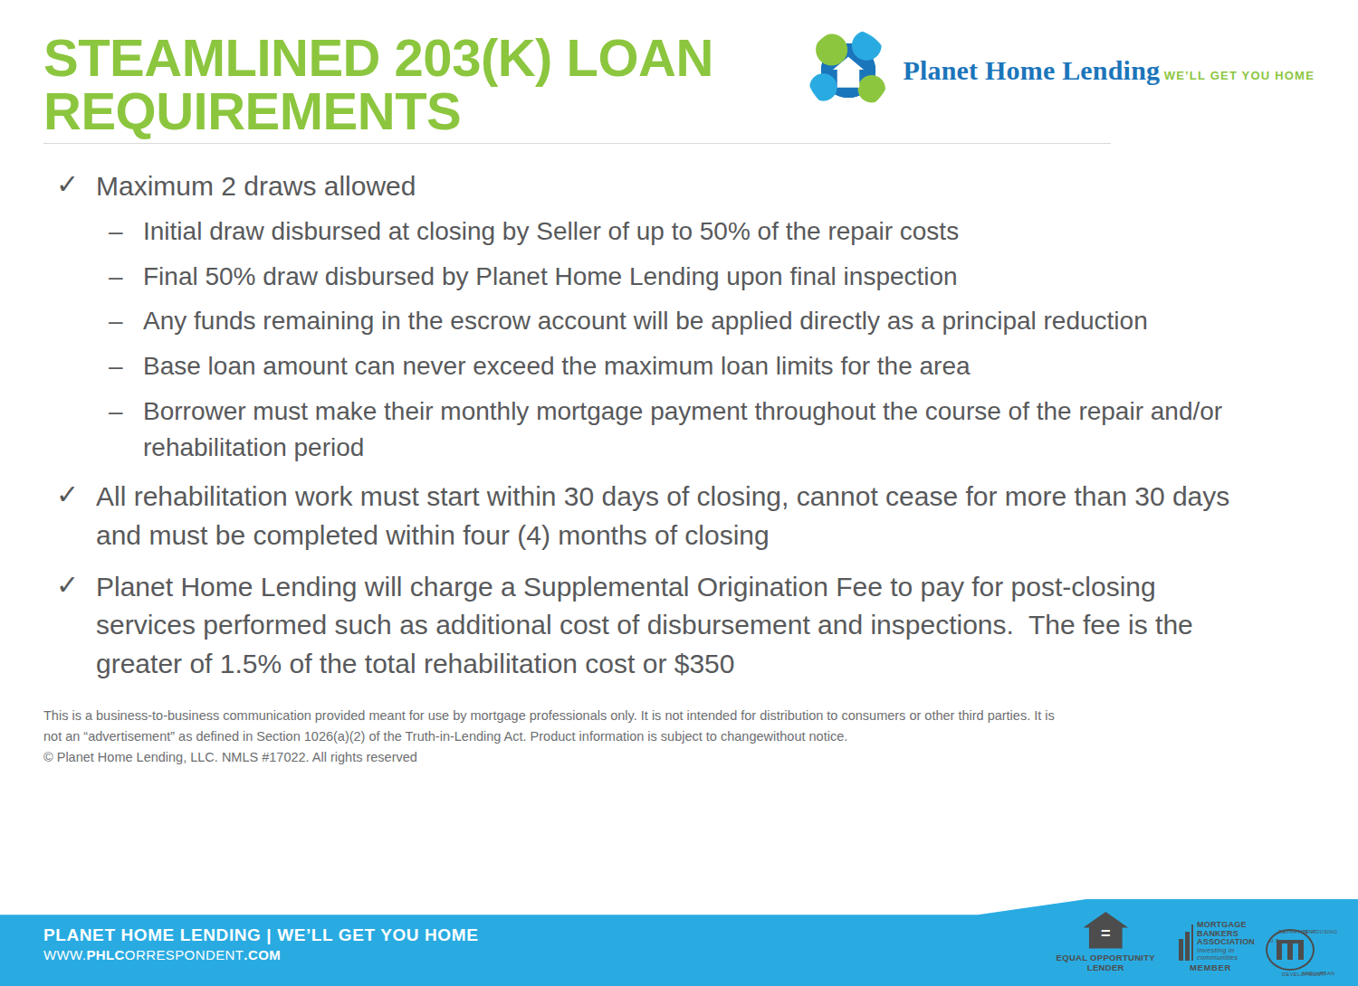Steamlined 203(k) Loan Requirements
Planet Home Lending We’ll Get You Home
Maximum 2 draws allowed
Initial draw disbursed at closing by Seller of up to 50% of the repair costs
Final 50% draw disbursed by Planet Home Lending upon final inspection
Any funds remaining in the escrow account will be applied directly as a principal reduction
Base loan amount can never exceed the maximum loan limits for the area
Borrower must make their monthly mortgage payment throughout the course of the repair and/or rehabilitation period
All rehabilitation work must start within 30 days of closing, cannot cease for more than 30 days and must be completed within four (4) months of closing
Planet Home Lending will charge a Supplemental Origination Fee to pay for post-closing services performed such as additional cost of disbursement and inspections. The fee is the greater of 1.5% of the total rehabilitation cost or $350
This is a business-to-business communication provided meant for use by mortgage professionals only. It is not intended for distribution to consumers or other third parties. It is
not an “advertisement” as defined in Section 1026(a)(2) of the Truth-in-Lending Act. Product information is subject to changewithout notice.
© Planet Home Lending, LLC. NMLS #17022. All rights reserved
Planet Home Lending | We’ll Get You Home
www. PHLCorrespondent.com
EQUAL OPPORTUNITY
LENDER
MORTGAGE BANKERS ASSOCIATION
Investing in communities
MEMBER
U.S. DEPARTMENT OF HOUSING AND URBAN DEVELOPMENT